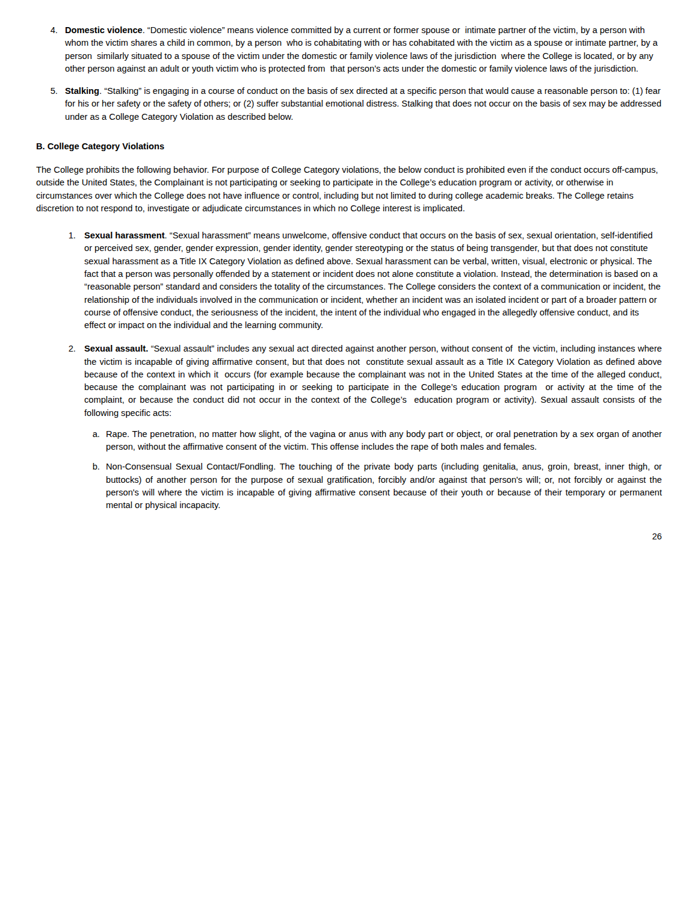Domestic violence. “Domestic violence” means violence committed by a current or former spouse or intimate partner of the victim, by a person with whom the victim shares a child in common, by a person who is cohabitating with or has cohabitated with the victim as a spouse or intimate partner, by a person similarly situated to a spouse of the victim under the domestic or family violence laws of the jurisdiction where the College is located, or by any other person against an adult or youth victim who is protected from that person’s acts under the domestic or family violence laws of the jurisdiction.
Stalking. “Stalking” is engaging in a course of conduct on the basis of sex directed at a specific person that would cause a reasonable person to: (1) fear for his or her safety or the safety of others; or (2) suffer substantial emotional distress. Stalking that does not occur on the basis of sex may be addressed under as a College Category Violation as described below.
B. College Category Violations
The College prohibits the following behavior. For purpose of College Category violations, the below conduct is prohibited even if the conduct occurs off-campus, outside the United States, the Complainant is not participating or seeking to participate in the College’s education program or activity, or otherwise in circumstances over which the College does not have influence or control, including but not limited to during college academic breaks. The College retains discretion to not respond to, investigate or adjudicate circumstances in which no College interest is implicated.
Sexual harassment. “Sexual harassment” means unwelcome, offensive conduct that occurs on the basis of sex, sexual orientation, self-identified or perceived sex, gender, gender expression, gender identity, gender stereotyping or the status of being transgender, but that does not constitute sexual harassment as a Title IX Category Violation as defined above. Sexual harassment can be verbal, written, visual, electronic or physical. The fact that a person was personally offended by a statement or incident does not alone constitute a violation. Instead, the determination is based on a “reasonable person” standard and considers the totality of the circumstances. The College considers the context of a communication or incident, the relationship of the individuals involved in the communication or incident, whether an incident was an isolated incident or part of a broader pattern or course of offensive conduct, the seriousness of the incident, the intent of the individual who engaged in the allegedly offensive conduct, and its effect or impact on the individual and the learning community.
Sexual assault. “Sexual assault” includes any sexual act directed against another person, without consent of the victim, including instances where the victim is incapable of giving affirmative consent, but that does not constitute sexual assault as a Title IX Category Violation as defined above because of the context in which it occurs (for example because the complainant was not in the United States at the time of the alleged conduct, because the complainant was not participating in or seeking to participate in the College’s education program or activity at the time of the complaint, or because the conduct did not occur in the context of the College’s education program or activity). Sexual assault consists of the following specific acts:
Rape. The penetration, no matter how slight, of the vagina or anus with any body part or object, or oral penetration by a sex organ of another person, without the affirmative consent of the victim. This offense includes the rape of both males and females.
Non-Consensual Sexual Contact/Fondling. The touching of the private body parts (including genitalia, anus, groin, breast, inner thigh, or buttocks) of another person for the purpose of sexual gratification, forcibly and/or against that person's will; or, not forcibly or against the person's will where the victim is incapable of giving affirmative consent because of their youth or because of their temporary or permanent mental or physical incapacity.
26